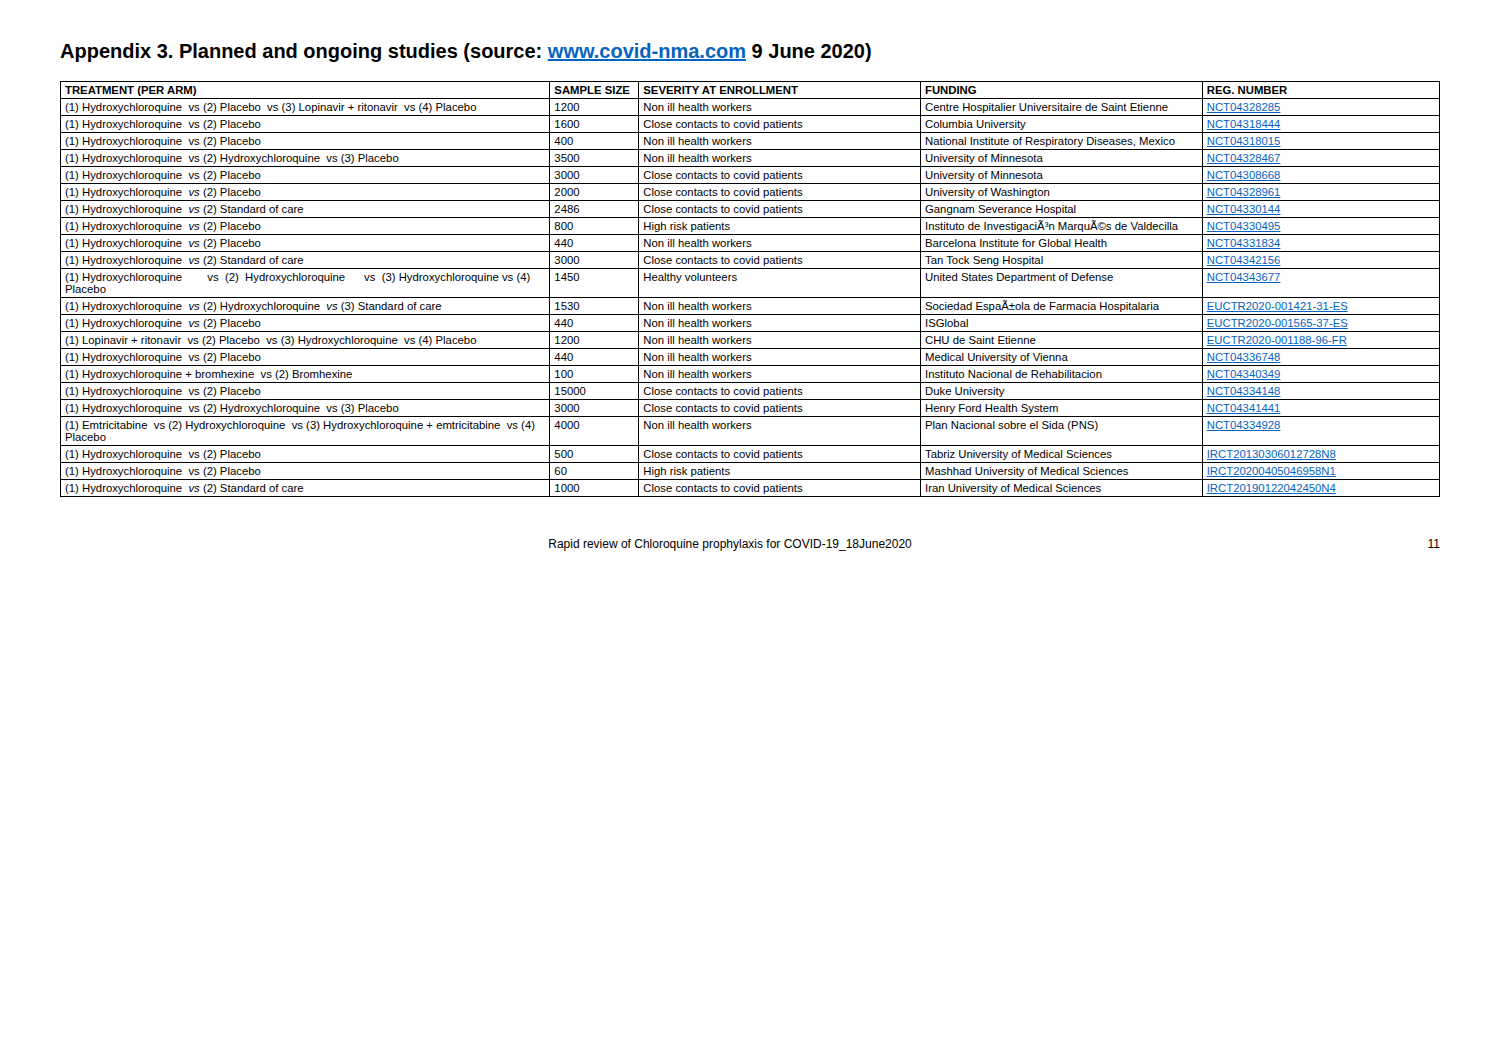Appendix 3. Planned and ongoing studies (source: www.covid-nma.com 9 June 2020)
| TREATMENT (PER ARM) | SAMPLE SIZE | SEVERITY AT ENROLLMENT | FUNDING | REG. NUMBER |
| --- | --- | --- | --- | --- |
| (1) Hydroxychloroquine vs (2) Placebo vs (3) Lopinavir + ritonavir vs (4) Placebo | 1200 | Non ill health workers | Centre Hospitalier Universitaire de Saint Etienne | NCT04328285 |
| (1) Hydroxychloroquine vs (2) Placebo | 1600 | Close contacts to covid patients | Columbia University | NCT04318444 |
| (1) Hydroxychloroquine vs (2) Placebo | 400 | Non ill health workers | National Institute of Respiratory Diseases, Mexico | NCT04318015 |
| (1) Hydroxychloroquine vs (2) Hydroxychloroquine vs (3) Placebo | 3500 | Non ill health workers | University of Minnesota | NCT04328467 |
| (1) Hydroxychloroquine vs (2) Placebo | 3000 | Close contacts to covid patients | University of Minnesota | NCT04308668 |
| (1) Hydroxychloroquine vs (2) Placebo | 2000 | Close contacts to covid patients | University of Washington | NCT04328961 |
| (1) Hydroxychloroquine vs (2) Standard of care | 2486 | Close contacts to covid patients | Gangnam Severance Hospital | NCT04330144 |
| (1) Hydroxychloroquine vs (2) Placebo | 800 | High risk patients | Instituto de InvestigaciÃ³n MarquÃ©s de Valdecilla | NCT04330495 |
| (1) Hydroxychloroquine vs (2) Placebo | 440 | Non ill health workers | Barcelona Institute for Global Health | NCT04331834 |
| (1) Hydroxychloroquine vs (2) Standard of care | 3000 | Close contacts to covid patients | Tan Tock Seng Hospital | NCT04342156 |
| (1) Hydroxychloroquine vs (2) Hydroxychloroquine vs (3) Hydroxychloroquine vs (4) Placebo | 1450 | Healthy volunteers | United States Department of Defense | NCT04343677 |
| (1) Hydroxychloroquine vs (2) Hydroxychloroquine vs (3) Standard of care | 1530 | Non ill health workers | Sociedad EspaÃ±ola de Farmacia Hospitalaria | EUCTR2020-001421-31-ES |
| (1) Hydroxychloroquine vs (2) Placebo | 440 | Non ill health workers | ISGlobal | EUCTR2020-001565-37-ES |
| (1) Lopinavir + ritonavir vs (2) Placebo vs (3) Hydroxychloroquine vs (4) Placebo | 1200 | Non ill health workers | CHU de Saint Etienne | EUCTR2020-001188-96-FR |
| (1) Hydroxychloroquine vs (2) Placebo | 440 | Non ill health workers | Medical University of Vienna | NCT04336748 |
| (1) Hydroxychloroquine + bromhexine vs (2) Bromhexine | 100 | Non ill health workers | Instituto Nacional de Rehabilitacion | NCT04340349 |
| (1) Hydroxychloroquine vs (2) Placebo | 15000 | Close contacts to covid patients | Duke University | NCT04334148 |
| (1) Hydroxychloroquine vs (2) Hydroxychloroquine vs (3) Placebo | 3000 | Close contacts to covid patients | Henry Ford Health System | NCT04341441 |
| (1) Emtricitabine vs (2) Hydroxychloroquine vs (3) Hydroxychloroquine + emtricitabine vs (4) Placebo | 4000 | Non ill health workers | Plan Nacional sobre el Sida (PNS) | NCT04334928 |
| (1) Hydroxychloroquine vs (2) Placebo | 500 | Close contacts to covid patients | Tabriz University of Medical Sciences | IRCT20130306012728N8 |
| (1) Hydroxychloroquine vs (2) Placebo | 60 | High risk patients | Mashhad University of Medical Sciences | IRCT20200405046958N1 |
| (1) Hydroxychloroquine vs (2) Standard of care | 1000 | Close contacts to covid patients | Iran University of Medical Sciences | IRCT20190122042450N4 |
Rapid review of Chloroquine prophylaxis for COVID-19_18June2020
11